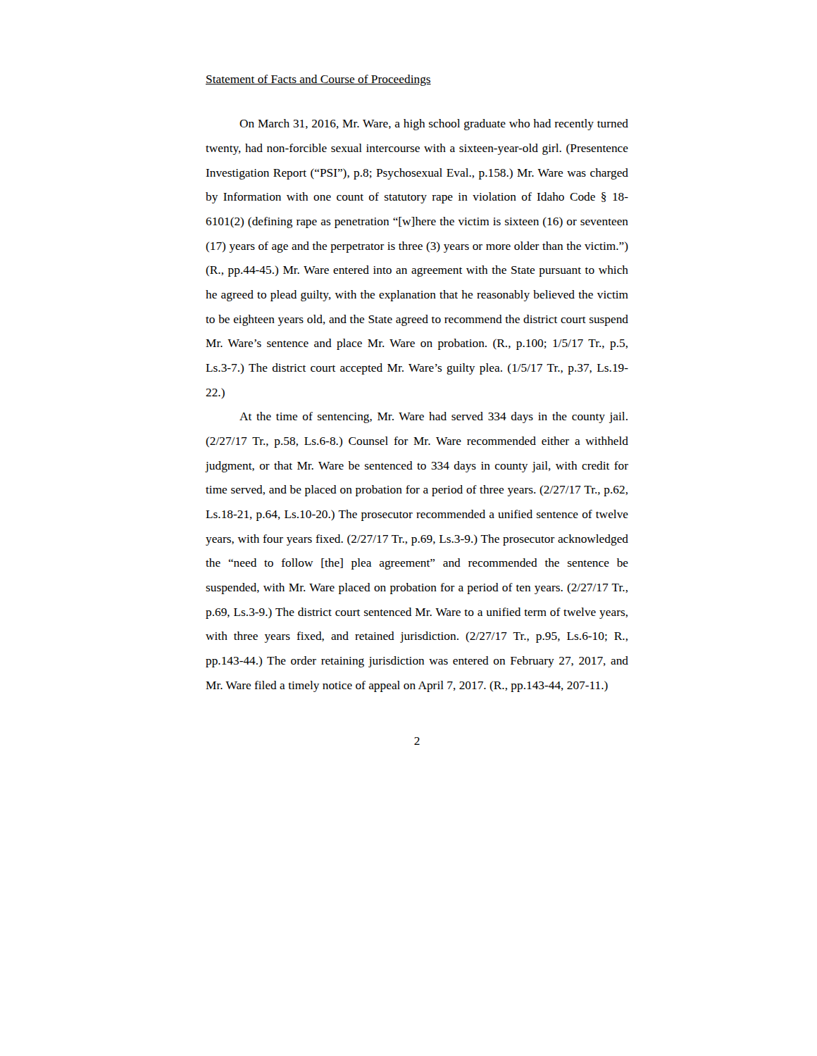Statement of Facts and Course of Proceedings
On March 31, 2016, Mr. Ware, a high school graduate who had recently turned twenty, had non-forcible sexual intercourse with a sixteen-year-old girl. (Presentence Investigation Report (“PSI”), p.8; Psychosexual Eval., p.158.) Mr. Ware was charged by Information with one count of statutory rape in violation of Idaho Code § 18-6101(2) (defining rape as penetration “[w]here the victim is sixteen (16) or seventeen (17) years of age and the perpetrator is three (3) years or more older than the victim.”) (R., pp.44-45.) Mr. Ware entered into an agreement with the State pursuant to which he agreed to plead guilty, with the explanation that he reasonably believed the victim to be eighteen years old, and the State agreed to recommend the district court suspend Mr. Ware’s sentence and place Mr. Ware on probation. (R., p.100; 1/5/17 Tr., p.5, Ls.3-7.) The district court accepted Mr. Ware’s guilty plea. (1/5/17 Tr., p.37, Ls.19-22.)
At the time of sentencing, Mr. Ware had served 334 days in the county jail. (2/27/17 Tr., p.58, Ls.6-8.) Counsel for Mr. Ware recommended either a withheld judgment, or that Mr. Ware be sentenced to 334 days in county jail, with credit for time served, and be placed on probation for a period of three years. (2/27/17 Tr., p.62, Ls.18-21, p.64, Ls.10-20.) The prosecutor recommended a unified sentence of twelve years, with four years fixed. (2/27/17 Tr., p.69, Ls.3-9.) The prosecutor acknowledged the “need to follow [the] plea agreement” and recommended the sentence be suspended, with Mr. Ware placed on probation for a period of ten years. (2/27/17 Tr., p.69, Ls.3-9.) The district court sentenced Mr. Ware to a unified term of twelve years, with three years fixed, and retained jurisdiction. (2/27/17 Tr., p.95, Ls.6-10; R., pp.143-44.) The order retaining jurisdiction was entered on February 27, 2017, and Mr. Ware filed a timely notice of appeal on April 7, 2017. (R., pp.143-44, 207-11.)
2